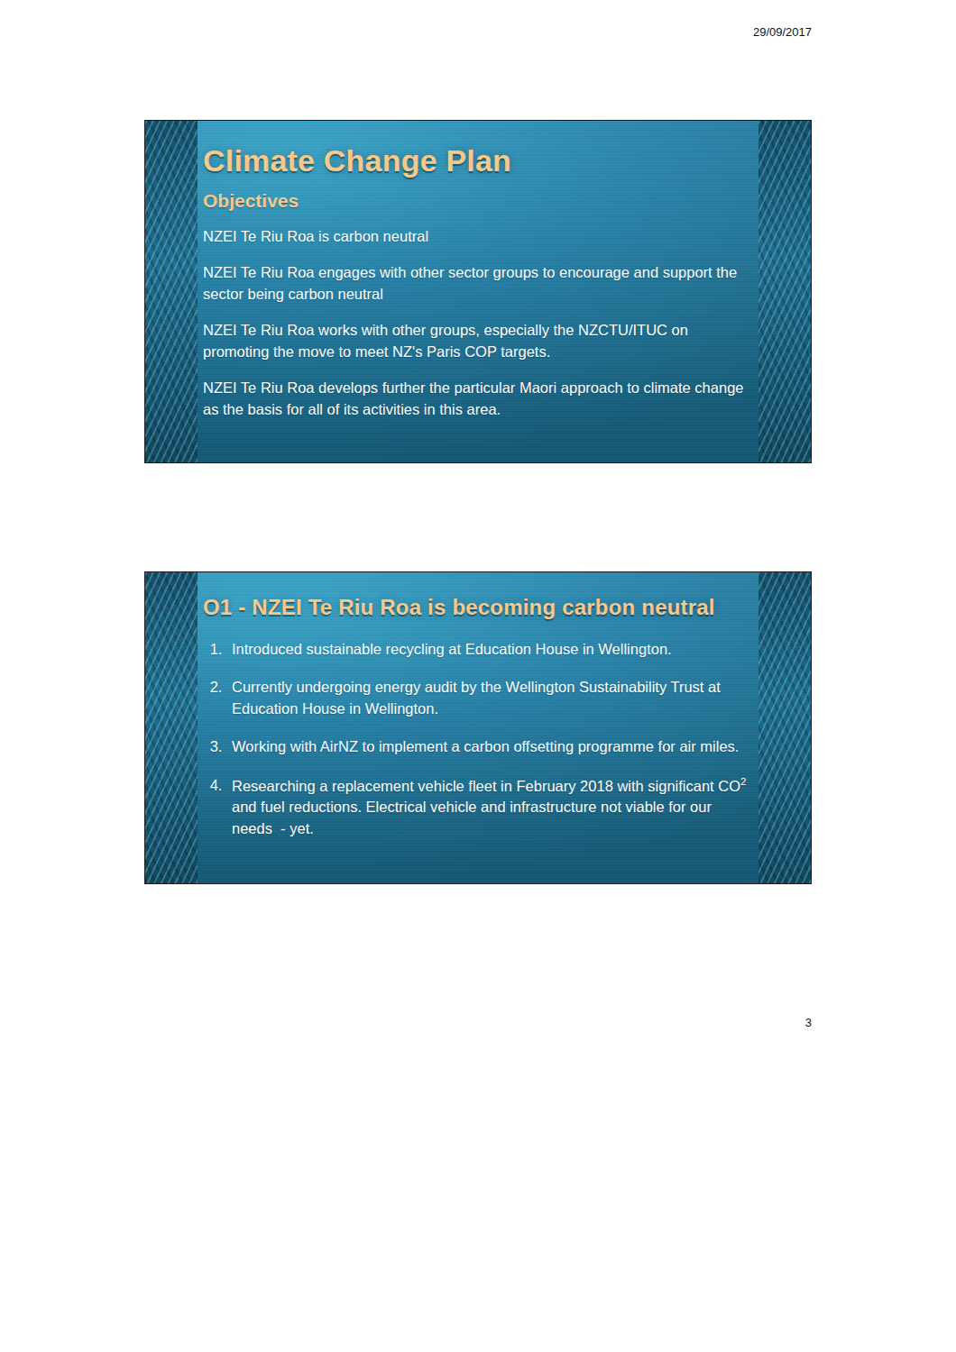29/09/2017
Climate Change Plan
Objectives
NZEI Te Riu Roa is carbon neutral
NZEI Te Riu Roa engages with other sector groups to encourage and support the sector being carbon neutral
NZEI Te Riu Roa works with other groups, especially the NZCTU/ITUC on promoting the move to meet NZ's Paris COP targets.
NZEI Te Riu Roa develops further the particular Maori approach to climate change as the basis for all of its activities in this area.
O1 - NZEI Te Riu Roa is becoming carbon neutral
Introduced sustainable recycling at Education House in Wellington.
Currently undergoing energy audit by the Wellington Sustainability Trust at Education House in Wellington.
Working with AirNZ to implement a carbon offsetting programme for air miles.
Researching a replacement vehicle fleet in February 2018 with significant CO2 and fuel reductions. Electrical vehicle and infrastructure not viable for our needs - yet.
3